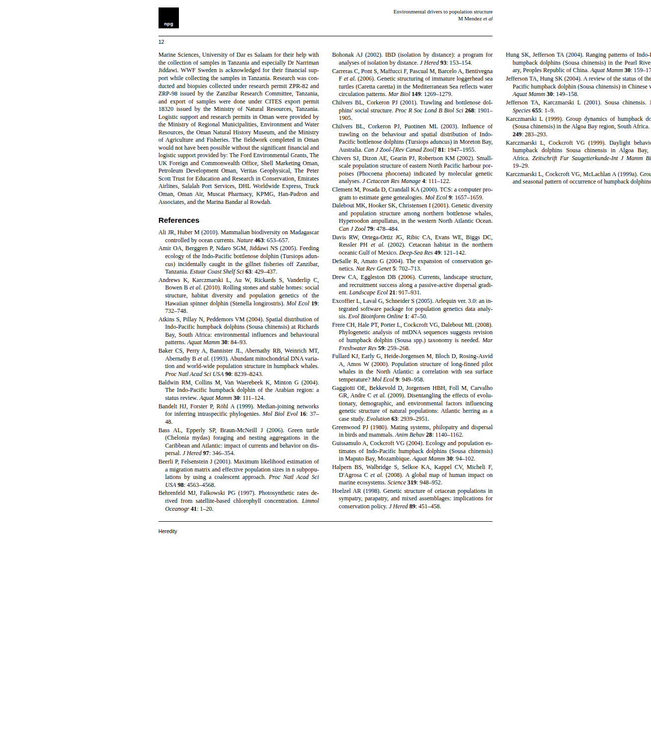npg
Environmental drivers to population structure
M Mendez et al
12
Marine Sciences, University of Dar es Salaam for their help with the collection of samples in Tanzania and especially Dr Narriman Jiddawi. WWF Sweden is acknowledged for their financial support while collecting the samples in Tanzania. Research was conducted and biopsies collected under research permit ZPR-82 and ZRP-98 issued by the Zanzibar Research Committee, Tanzania, and export of samples were done under CITES export permit 18320 issued by the Ministry of Natural Resources, Tanzania. Logistic support and research permits in Oman were provided by the Ministry of Regional Municipalities, Environment and Water Resources, the Oman Natural History Museum, and the Ministry of Agriculture and Fisheries. The fieldwork completed in Oman would not have been possible without the significant financial and logistic support provided by: The Ford Environmental Grants, The UK Foreign and Commonwealth Office, Shell Marketing Oman, Petroleum Development Oman, Veritas Geophysical, The Peter Scott Trust for Education and Research in Conservation, Emirates Airlines, Salalah Port Services, DHL Worldwide Express, Truck Oman, Oman Air, Muscat Pharmacy, KPMG, Han-Padron and Associates, and the Marina Bandar al Rowdah.
References
Ali JR, Huber M (2010). Mammalian biodiversity on Madagascar controlled by ocean currents. Nature 463: 653–657.
Amir OA, Berggren P, Ndaro SGM, Jiddawi NS (2005). Feeding ecology of the Indo-Pacific bottlenose dolphin (Tursiops aduncus) incidentally caught in the gillnet fisheries off Zanzibar, Tanzania. Estuar Coast Shelf Sci 63: 429–437.
Andrews K, Karczmarski L, Au W, Rickards S, Vanderlip C, Bowen B et al. (2010). Rolling stones and stable homes: social structure, habitat diversity and population genetics of the Hawaiian spinner dolphin (Stenella longirostris). Mol Ecol 19: 732–748.
Atkins S, Pillay N, Peddemors VM (2004). Spatial distribution of Indo-Pacific humpback dolphins (Sousa chinensis) at Richards Bay, South Africa: environmental influences and behavioural patterns. Aquat Mamm 30: 84–93.
Baker CS, Perry A, Bannister JL, Abernathy RB, Weinrich MT, Abernathy B et al. (1993). Abundant mitochondrial DNA variation and world-wide population structure in humpback whales. Proc Natl Acad Sci USA 90: 8239–8243.
Baldwin RM, Collins M, Van Waerebeek K, Minton G (2004). The Indo-Pacific humpback dolphin of the Arabian region: a status review. Aquat Mamm 30: 111–124.
Bandelt HJ, Forster P, Röhl A (1999). Median-joining networks for inferring intraspecific phylogenies. Mol Biol Evol 16: 37–48.
Bass AL, Epperly SP, Braun-McNeill J (2006). Green turtle (Chelonia mydas) foraging and nesting aggregations in the Caribbean and Atlantic: impact of currents and behavior on dispersal. J Hered 97: 346–354.
Beerli P, Felsenstein J (2001). Maximum likelihood estimation of a migration matrix and effective population sizes in n subpopulations by using a coalescent approach. Proc Natl Acad Sci USA 98: 4563–4568.
Behrenfeld MJ, Falkowski PG (1997). Photosynthetic rates derived from satellite-based chlorophyll concentration. Limnol Oceanogr 41: 1–20.
Bohonak AJ (2002). IBD (isolation by distance): a program for analyses of isolation by distance. J Hered 93: 153–154.
Carreras C, Pont S, Maffucci F, Pascual M, Barcelo A, Bentivegna F et al. (2006). Genetic structuring of immature loggerhead sea turtles (Caretta caretta) in the Mediterranean Sea reflects water circulation patterns. Mar Biol 149: 1269–1279.
Chilvers BL, Corkeron PJ (2001). Trawling and bottlenose dolphins' social structure. Proc R Soc Lond B Biol Sci 268: 1901–1905.
Chilvers BL, Corkeron PJ, Puotinen ML (2003). Influence of trawling on the behaviour and spatial distribution of Indo-Pacific bottlenose dolphins (Tursiops aduncus) in Moreton Bay, Australia. Can J Zool-[Rev Canad Zool] 81: 1947–1955.
Chivers SJ, Dizon AE, Gearin PJ, Robertson KM (2002). Small-scale population structure of eastern North Pacific harbour porpoises (Phocoena phocoena) indicated by molecular genetic analyses. J Cetacean Res Manage 4: 111–122.
Clement M, Posada D, Crandall KA (2000). TCS: a computer program to estimate gene genealogies. Mol Ecol 9: 1657–1659.
Dalebout MK, Hooker SK, Christensen I (2001). Genetic diversity and population structure among northern bottlenose whales, Hyperoodon ampullatus, in the western North Atlantic Ocean. Can J Zool 79: 478–484.
Davis RW, Ortega-Ortiz JG, Ribic CA, Evans WE, Biggs DC, Ressler PH et al. (2002). Cetacean habitat in the northern oceanic Gulf of Mexico. Deep-Sea Res 49: 121–142.
DeSalle R, Amato G (2004). The expansion of conservation genetics. Nat Rev Genet 5: 702–713.
Drew CA, Eggleston DB (2006). Currents, landscape structure, and recruitment success along a passive-active dispersal gradient. Landscape Ecol 21: 917–931.
Excoffier L, Laval G, Schneider S (2005). Arlequin ver. 3.0: an integrated software package for population genetics data analysis. Evol Bioinform Online 1: 47–50.
Frere CH, Hale PT, Porter L, Cockcroft VG, Dalebout ML (2008). Phylogenetic analysis of mtDNA sequences suggests revision of humpback dolphin (Sousa spp.) taxonomy is needed. Mar Freshwater Res 59: 259–268.
Fullard KJ, Early G, Heide-Jorgensen M, Bloch D, Rosing-Asvid A, Amos W (2000). Population structure of long-finned pilot whales in the North Atlantic: a correlation with sea surface temperature? Mol Ecol 9: 949–958.
Gaggiotti OE, Bekkevold D, Jorgensen HBH, Foll M, Carvalho GR, Andre C et al. (2009). Disentangling the effects of evolutionary, demographic, and environmental factors influencing genetic structure of natural populations: Atlantic herring as a case study. Evolution 63: 2939–2951.
Greenwood PJ (1980). Mating systems, philopatry and dispersal in birds and mammals. Anim Behav 28: 1140–1162.
Guissamulo A, Cockcroft VG (2004). Ecology and population estimates of Indo-Pacific humpback dolphins (Sousa chinensis) in Maputo Bay, Mozambique. Aquat Mamm 30: 94–102.
Halpern BS, Walbridge S, Selkoe KA, Kappel CV, Micheli F, D'Agrosa C et al. (2008). A global map of human impact on marine ecosystems. Science 319: 948–952.
Hoelzel AR (1998). Genetic structure of cetacean populations in sympatry, parapatry, and mixed assemblages: implications for conservation policy. J Hered 89: 451–458.
Hung SK, Jefferson TA (2004). Ranging patterns of Indo-Pacific humpback dolphins (Sousa chinensis) in the Pearl River estuary, Peoples Republic of China. Aquat Mamm 30: 159–174.
Jefferson TA, Hung SK (2004). A review of the status of the Indo-Pacific humpback dolphin (Sousa chinensis) in Chinese waters. Aquat Mamm 30: 149–158.
Jefferson TA, Karczmarski L (2001). Sousa chinensis. Mamm Species 655: 1–9.
Karczmarski L (1999). Group dynamics of humpback dolphins (Sousa chinensis) in the Algoa Bay region, South Africa. J Zool 249: 283–293.
Karczmarski L, Cockcroft VG (1999). Daylight behaviour of humpback dolphins Sousa chinensis in Algoa Bay, South Africa. Zeitschrift Fur Saugetierkunde-Int J Mamm Biol 64: 19–29.
Karczmarski L, Cockcroft VG, McLachlan A (1999a). Group size and seasonal pattern of occurrence of humpback dolphins
Heredity